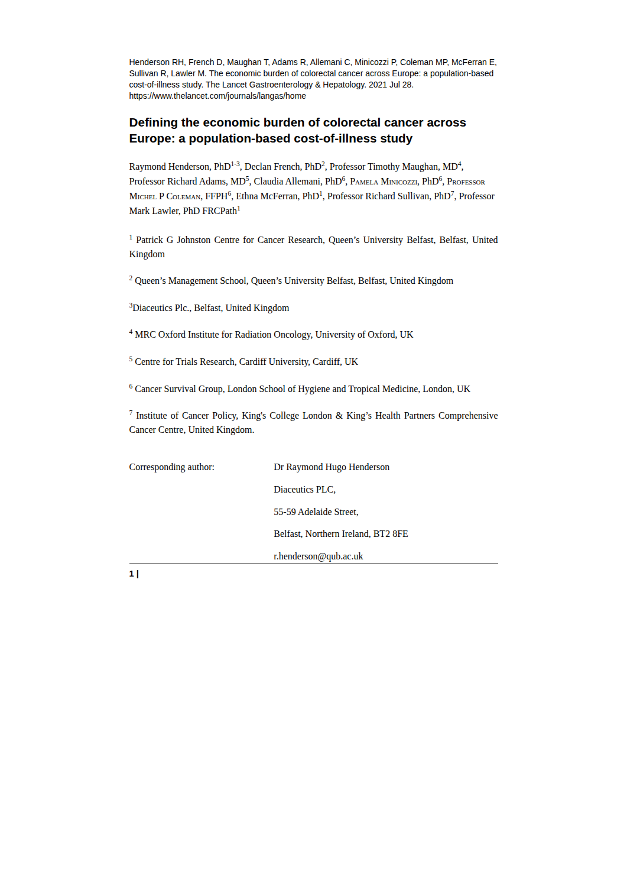Henderson RH, French D, Maughan T, Adams R, Allemani C, Minicozzi P, Coleman MP, McFerran E, Sullivan R, Lawler M. The economic burden of colorectal cancer across Europe: a population-based cost-of-illness study. The Lancet Gastroenterology & Hepatology. 2021 Jul 28. https://www.thelancet.com/journals/langas/home
Defining the economic burden of colorectal cancer across Europe: a population-based cost-of-illness study
Raymond Henderson, PhD1-3, Declan French, PhD2, Professor Timothy Maughan, MD4, Professor Richard Adams, MD5, Claudia Allemani, PhD6, Pamela Minicozzi, PhD6, Professor Michel P Coleman, FFPH6, Ethna McFerran, PhD1, Professor Richard Sullivan, PhD7, Professor Mark Lawler, PhD FRCPath1
1 Patrick G Johnston Centre for Cancer Research, Queen’s University Belfast, Belfast, United Kingdom
2 Queen’s Management School, Queen’s University Belfast, Belfast, United Kingdom
3Diaceutics Plc., Belfast, United Kingdom
4 MRC Oxford Institute for Radiation Oncology, University of Oxford, UK
5 Centre for Trials Research, Cardiff University, Cardiff, UK
6 Cancer Survival Group, London School of Hygiene and Tropical Medicine, London, UK
7 Institute of Cancer Policy, King's College London & King’s Health Partners Comprehensive Cancer Centre, United Kingdom.
Corresponding author:
Dr Raymond Hugo Henderson
Diaceutics PLC,
55-59 Adelaide Street,
Belfast, Northern Ireland, BT2 8FE
r.henderson@qub.ac.uk
1 |